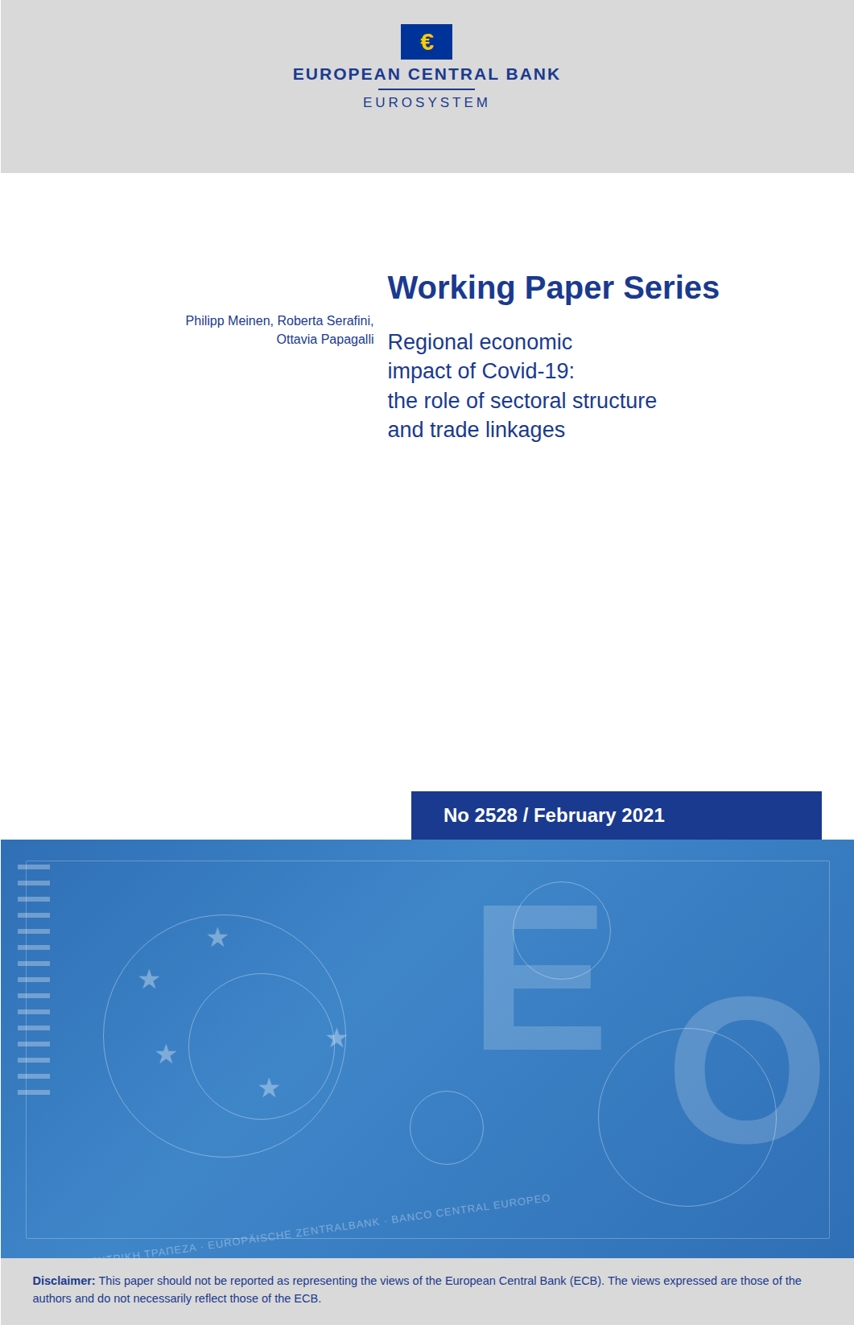€
EUROPEAN CENTRAL BANK
EUROSYSTEM
Philipp Meinen, Roberta Serafini,
Ottavia Papagalli
Working Paper Series
Regional economic
impact of Covid-19:
the role of sectoral structure
and trade linkages
No 2528 / February 2021
★
★
★
★
★
E
O
ΕΥΡΩΠΑΪΚΗ ΚΕΝΤΡΙΚΗ ΤΡΑΠΕΖΑ · EUROPÄISCHE ZENTRALBANK · BANCO CENTRAL EUROPEO
Disclaimer: This paper should not be reported as representing the views of the European Central Bank (ECB). The views expressed are those of the authors and do not necessarily reflect those of the ECB.